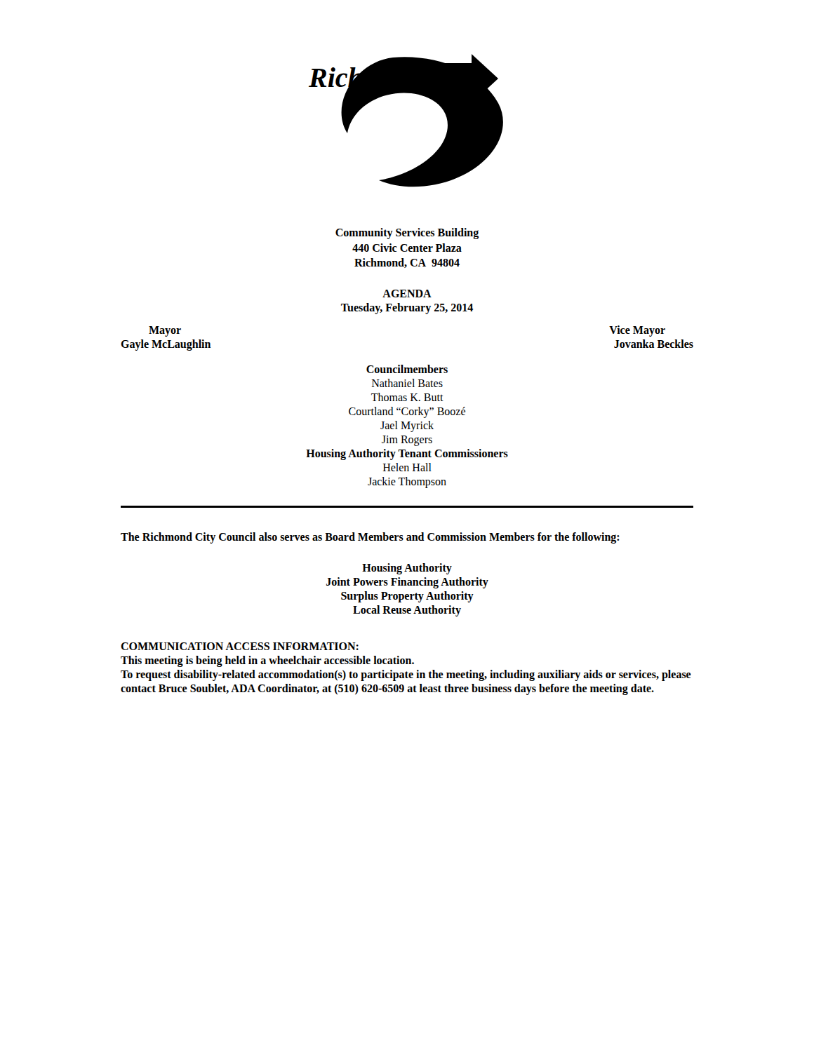Richmond
Community Services Building
440 Civic Center Plaza
Richmond, CA 94804
AGENDA
Tuesday, February 25, 2014
| Mayor | Vice Mayor |
| Gayle McLaughlin | Jovanka Beckles |
Councilmembers
Nathaniel Bates
Thomas K. Butt
Courtland “Corky” Boozé
Jael Myrick
Jim Rogers
Housing Authority Tenant Commissioners
Helen Hall
Jackie Thompson
The Richmond City Council also serves as Board Members and Commission Members for the following:
Housing Authority
Joint Powers Financing Authority
Surplus Property Authority
Local Reuse Authority
COMMUNICATION ACCESS INFORMATION:
This meeting is being held in a wheelchair accessible location.
To request disability-related accommodation(s) to participate in the meeting, including auxiliary aids or services, please contact Bruce Soublet, ADA Coordinator, at (510) 620-6509 at least three business days before the meeting date.